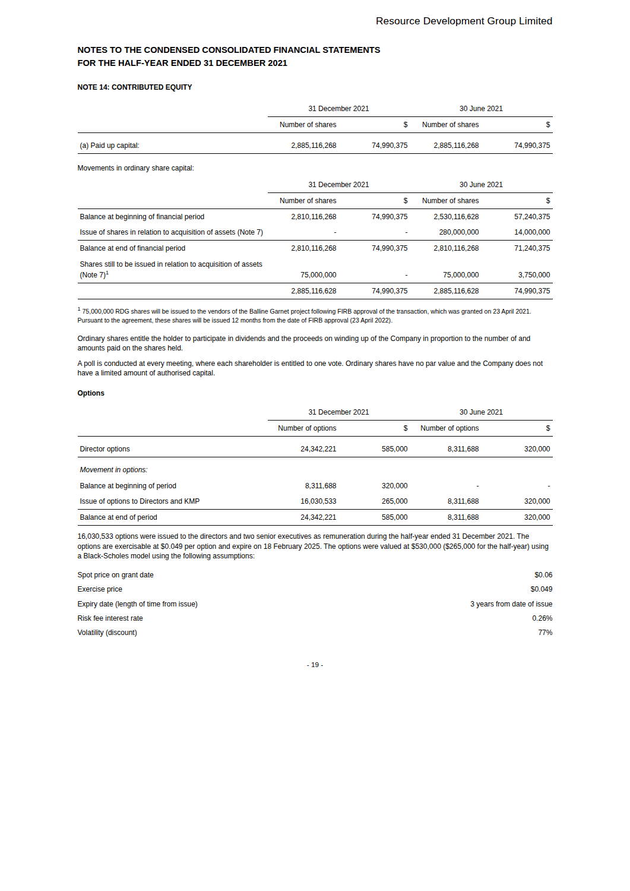Resource Development Group Limited
NOTES TO THE CONDENSED CONSOLIDATED FINANCIAL STATEMENTS
FOR THE HALF-YEAR ENDED 31 DECEMBER 2021
Note 14: Contributed Equity
| | 31 December 2021 | 30 June 2021 |
| --- | --- | --- |
| | Number of shares | $ | Number of shares | $ |
| (a) Paid up capital: | 2,885,116,268 | 74,990,375 | 2,885,116,268 | 74,990,375 |
Movements in ordinary share capital:
| | 31 December 2021 | 30 June 2021 |
| --- | --- | --- |
| | Number of shares | $ | Number of shares | $ |
| Balance at beginning of financial period | 2,810,116,268 | 74,990,375 | 2,530,116,628 | 57,240,375 |
| Issue of shares in relation to acquisition of assets (Note 7) | - | - | 280,000,000 | 14,000,000 |
| Balance at end of financial period | 2,810,116,268 | 74,990,375 | 2,810,116,268 | 71,240,375 |
| Shares still to be issued in relation to acquisition of assets (Note 7) 1 | 75,000,000 | - | 75,000,000 | 3,750,000 |
| | 2,885,116,628 | 74,990,375 | 2,885,116,628 | 74,990,375 |
1 75,000,000 RDG shares will be issued to the vendors of the Balline Garnet project following FIRB approval of the transaction, which was granted on 23 April 2021. Pursuant to the agreement, these shares will be issued 12 months from the date of FIRB approval (23 April 2022).
Ordinary shares entitle the holder to participate in dividends and the proceeds on winding up of the Company in proportion to the number of and amounts paid on the shares held.
A poll is conducted at every meeting, where each shareholder is entitled to one vote. Ordinary shares have no par value and the Company does not have a limited amount of authorised capital.
Options
| | 31 December 2021 | 30 June 2021 |
| --- | --- | --- |
| | Number of options | $ | Number of options | $ |
| Director options | 24,342,221 | 585,000 | 8,311,688 | 320,000 |
| Movement in options: | | | | |
| Balance at beginning of period | 8,311,688 | 320,000 | - | - |
| Issue of options to Directors and KMP | 16,030,533 | 265,000 | 8,311,688 | 320,000 |
| Balance at end of period | 24,342,221 | 585,000 | 8,311,688 | 320,000 |
16,030,533 options were issued to the directors and two senior executives as remuneration during the half-year ended 31 December 2021. The options are exercisable at $0.049 per option and expire on 18 February 2025. The options were valued at $530,000 ($265,000 for the half-year) using a Black-Scholes model using the following assumptions:
| Spot price on grant date | $0.06 |
| Exercise price | $0.049 |
| Expiry date (length of time from issue) | 3 years from date of issue |
| Risk fee interest rate | 0.26% |
| Volatility (discount) | 77% |
- 19 -